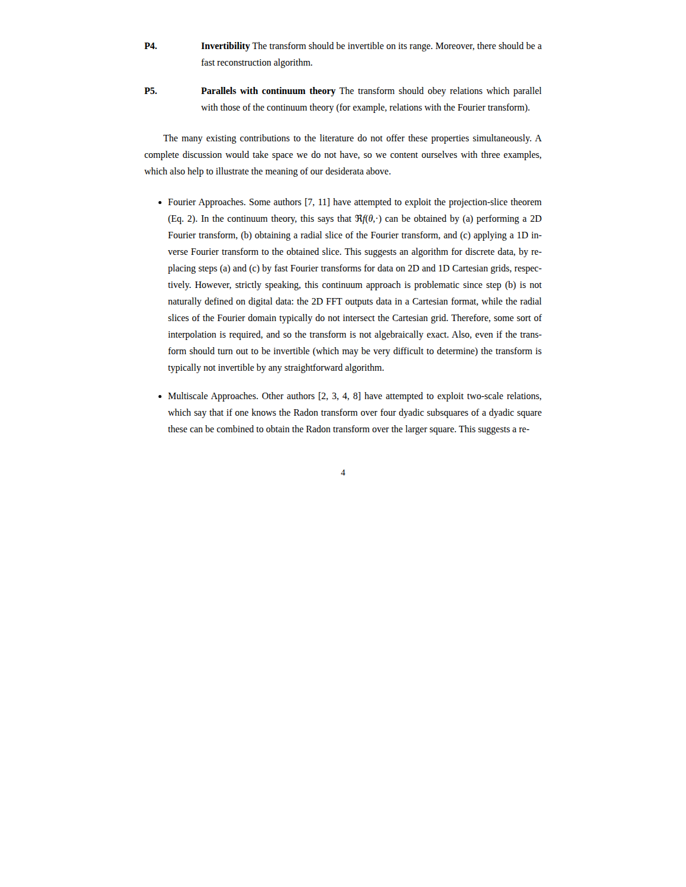P4.
Invertibility The transform should be invertible on its range. Moreover, there should be a fast reconstruction algorithm.
P5.
Parallels with continuum theory The transform should obey relations which parallel with those of the continuum theory (for example, relations with the Fourier transform).
The many existing contributions to the literature do not offer these properties simultaneously. A complete discussion would take space we do not have, so we content ourselves with three examples, which also help to illustrate the meaning of our desiderata above.
Fourier Approaches. Some authors [7, 11] have attempted to exploit the projection-slice theorem (Eq. 2). In the continuum theory, this says that ℜf(θ,·) can be obtained by (a) performing a 2D Fourier transform, (b) obtaining a radial slice of the Fourier transform, and (c) applying a 1D inverse Fourier transform to the obtained slice. This suggests an algorithm for discrete data, by replacing steps (a) and (c) by fast Fourier transforms for data on 2D and 1D Cartesian grids, respectively. However, strictly speaking, this continuum approach is problematic since step (b) is not naturally defined on digital data: the 2D FFT outputs data in a Cartesian format, while the radial slices of the Fourier domain typically do not intersect the Cartesian grid. Therefore, some sort of interpolation is required, and so the transform is not algebraically exact. Also, even if the transform should turn out to be invertible (which may be very difficult to determine) the transform is typically not invertible by any straightforward algorithm.
Multiscale Approaches. Other authors [2, 3, 4, 8] have attempted to exploit two-scale relations, which say that if one knows the Radon transform over four dyadic subsquares of a dyadic square these can be combined to obtain the Radon transform over the larger square. This suggests a re-
4